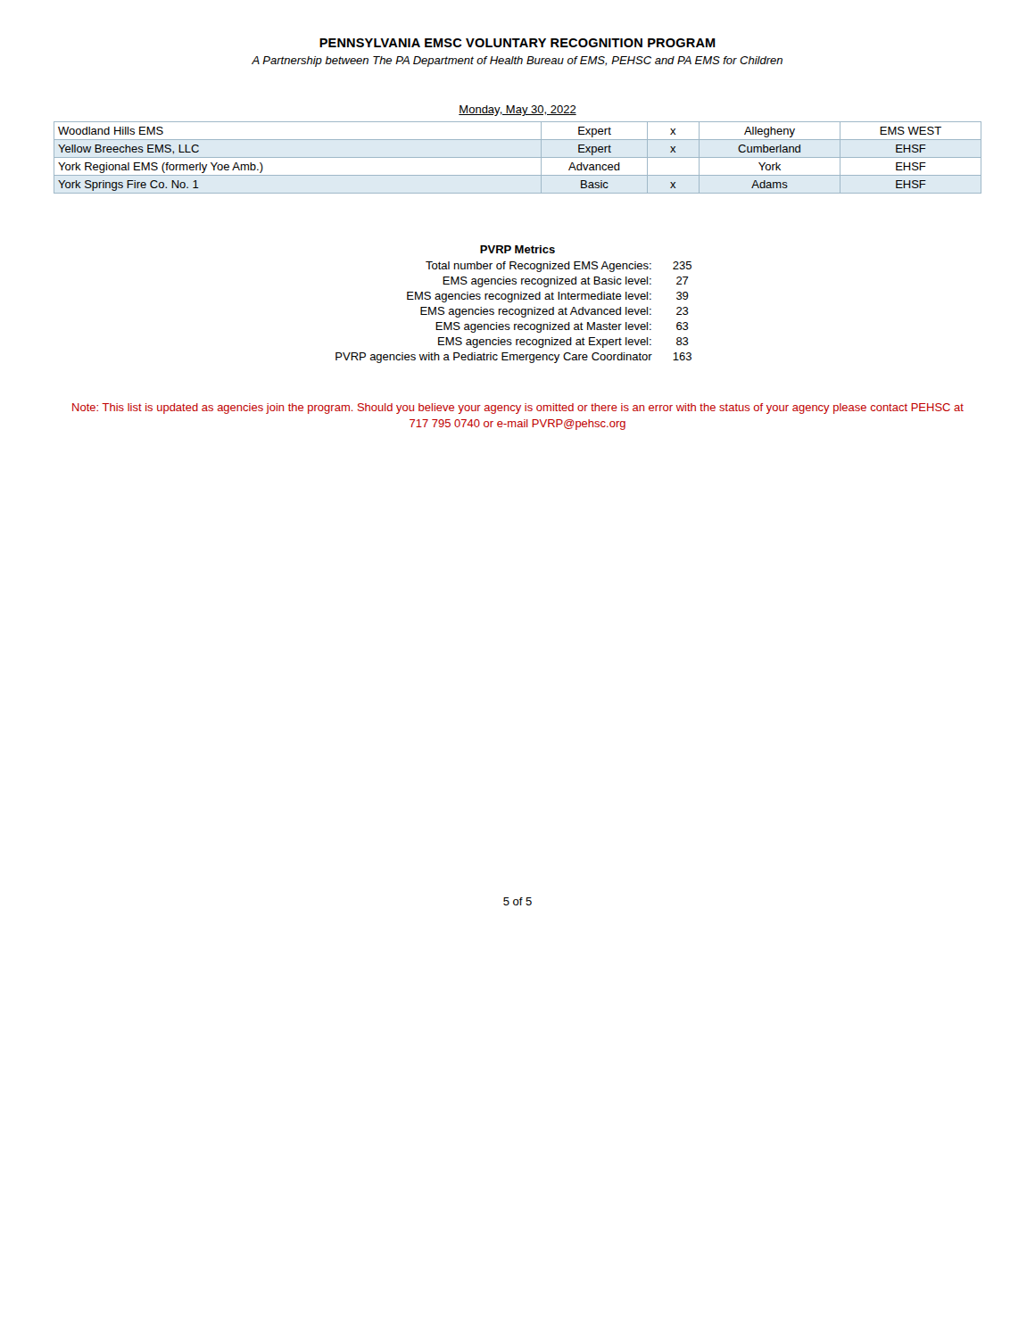PENNSYLVANIA EMSC VOLUNTARY RECOGNITION PROGRAM
A Partnership between The PA Department of Health Bureau of EMS, PEHSC and PA EMS for Children
Monday, May 30, 2022
| Woodland Hills EMS | Expert | x | Allegheny | EMS WEST |
| Yellow Breeches EMS, LLC | Expert | x | Cumberland | EHSF |
| York Regional EMS (formerly Yoe Amb.) | Advanced | | York | EHSF |
| York Springs Fire Co. No. 1 | Basic | x | Adams | EHSF |
PVRP Metrics
| Total number of Recognized EMS Agencies: | 235 |
| EMS agencies recognized at Basic level: | 27 |
| EMS agencies recognized at Intermediate level: | 39 |
| EMS agencies recognized at Advanced level: | 23 |
| EMS agencies recognized at Master level: | 63 |
| EMS agencies recognized at Expert level: | 83 |
| PVRP agencies with a Pediatric Emergency Care Coordinator | 163 |
Note: This list is updated as agencies join the program. Should you believe your agency is omitted or there is an error with the status of your agency please contact PEHSC at 717 795 0740 or e-mail PVRP@pehsc.org
5 of 5